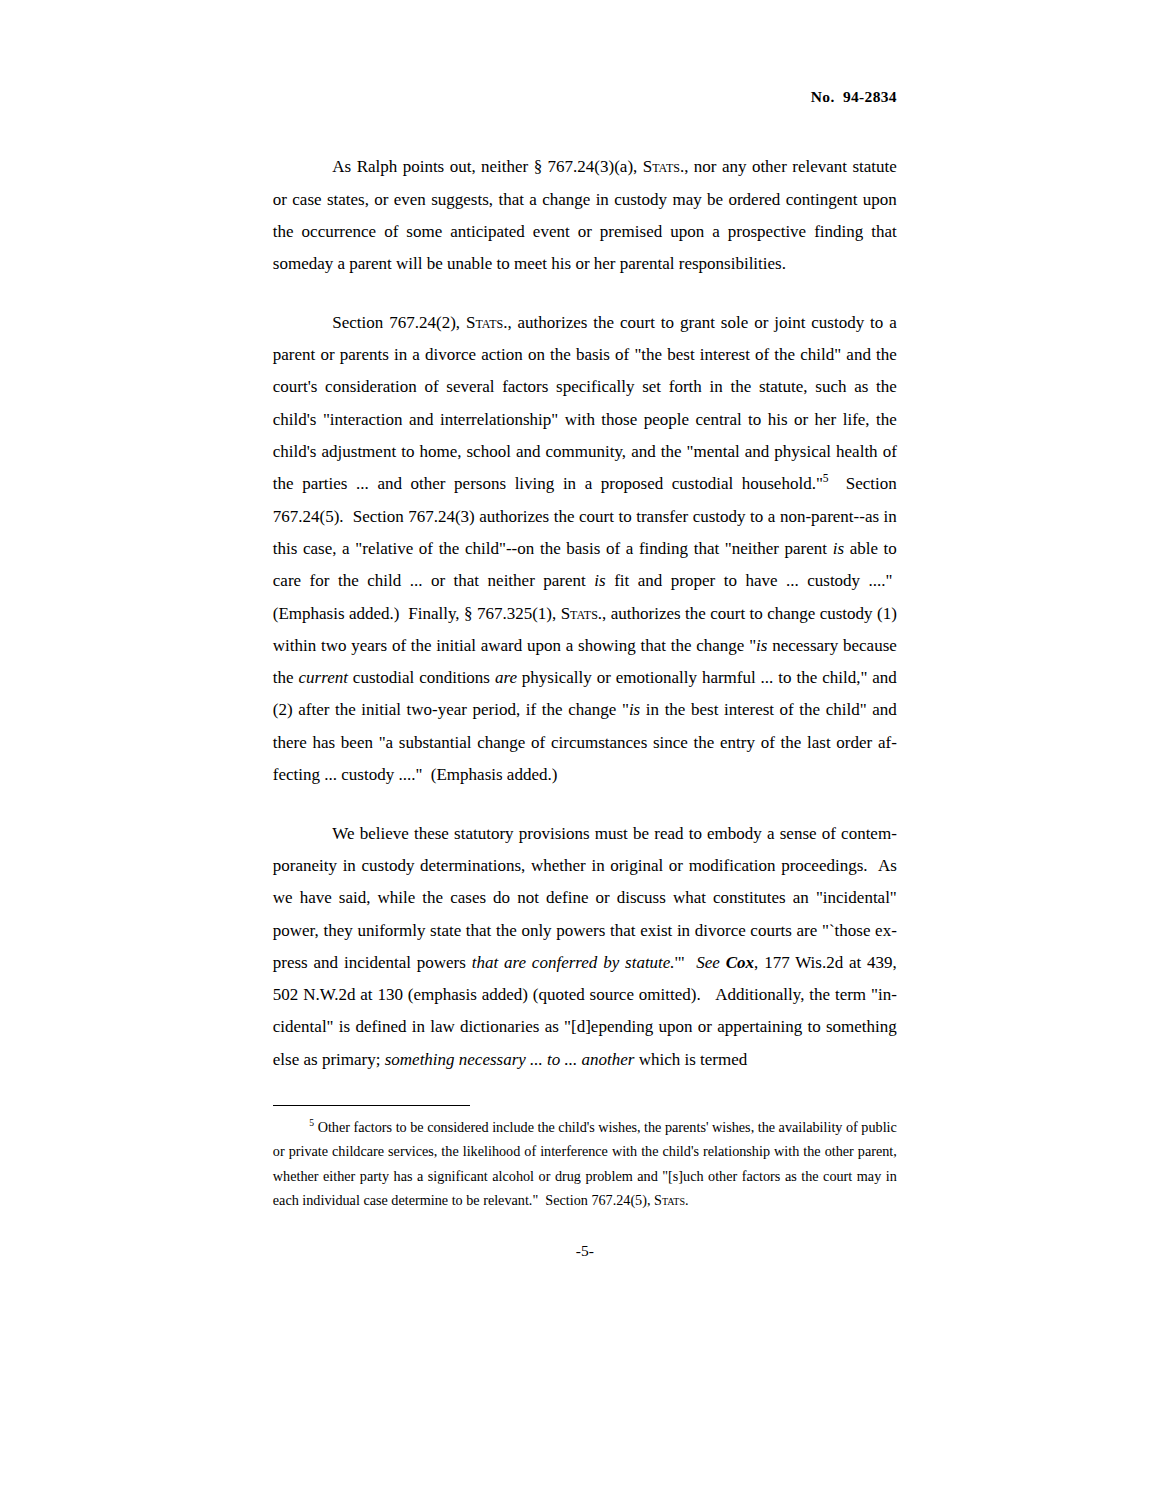No. 94-2834
As Ralph points out, neither § 767.24(3)(a), Stats., nor any other relevant statute or case states, or even suggests, that a change in custody may be ordered contingent upon the occurrence of some anticipated event or premised upon a prospective finding that someday a parent will be unable to meet his or her parental responsibilities.
Section 767.24(2), Stats., authorizes the court to grant sole or joint custody to a parent or parents in a divorce action on the basis of "the best interest of the child" and the court's consideration of several factors specifically set forth in the statute, such as the child's "interaction and interrelationship" with those people central to his or her life, the child's adjustment to home, school and community, and the "mental and physical health of the parties ... and other persons living in a proposed custodial household."5 Section 767.24(5). Section 767.24(3) authorizes the court to transfer custody to a non-parent--as in this case, a "relative of the child"--on the basis of a finding that "neither parent is able to care for the child ... or that neither parent is fit and proper to have ... custody ...." (Emphasis added.) Finally, § 767.325(1), Stats., authorizes the court to change custody (1) within two years of the initial award upon a showing that the change "is necessary because the current custodial conditions are physically or emotionally harmful ... to the child," and (2) after the initial two-year period, if the change "is in the best interest of the child" and there has been "a substantial change of circumstances since the entry of the last order affecting ... custody ...." (Emphasis added.)
We believe these statutory provisions must be read to embody a sense of contemporaneity in custody determinations, whether in original or modification proceedings. As we have said, while the cases do not define or discuss what constitutes an "incidental" power, they uniformly state that the only powers that exist in divorce courts are "`those express and incidental powers that are conferred by statute.'" See Cox, 177 Wis.2d at 439, 502 N.W.2d at 130 (emphasis added) (quoted source omitted). Additionally, the term "incidental" is defined in law dictionaries as "[d]epending upon or appertaining to something else as primary; something necessary ... to ... another which is termed
5 Other factors to be considered include the child's wishes, the parents' wishes, the availability of public or private childcare services, the likelihood of interference with the child's relationship with the other parent, whether either party has a significant alcohol or drug problem and "[s]uch other factors as the court may in each individual case determine to be relevant." Section 767.24(5), Stats.
-5-